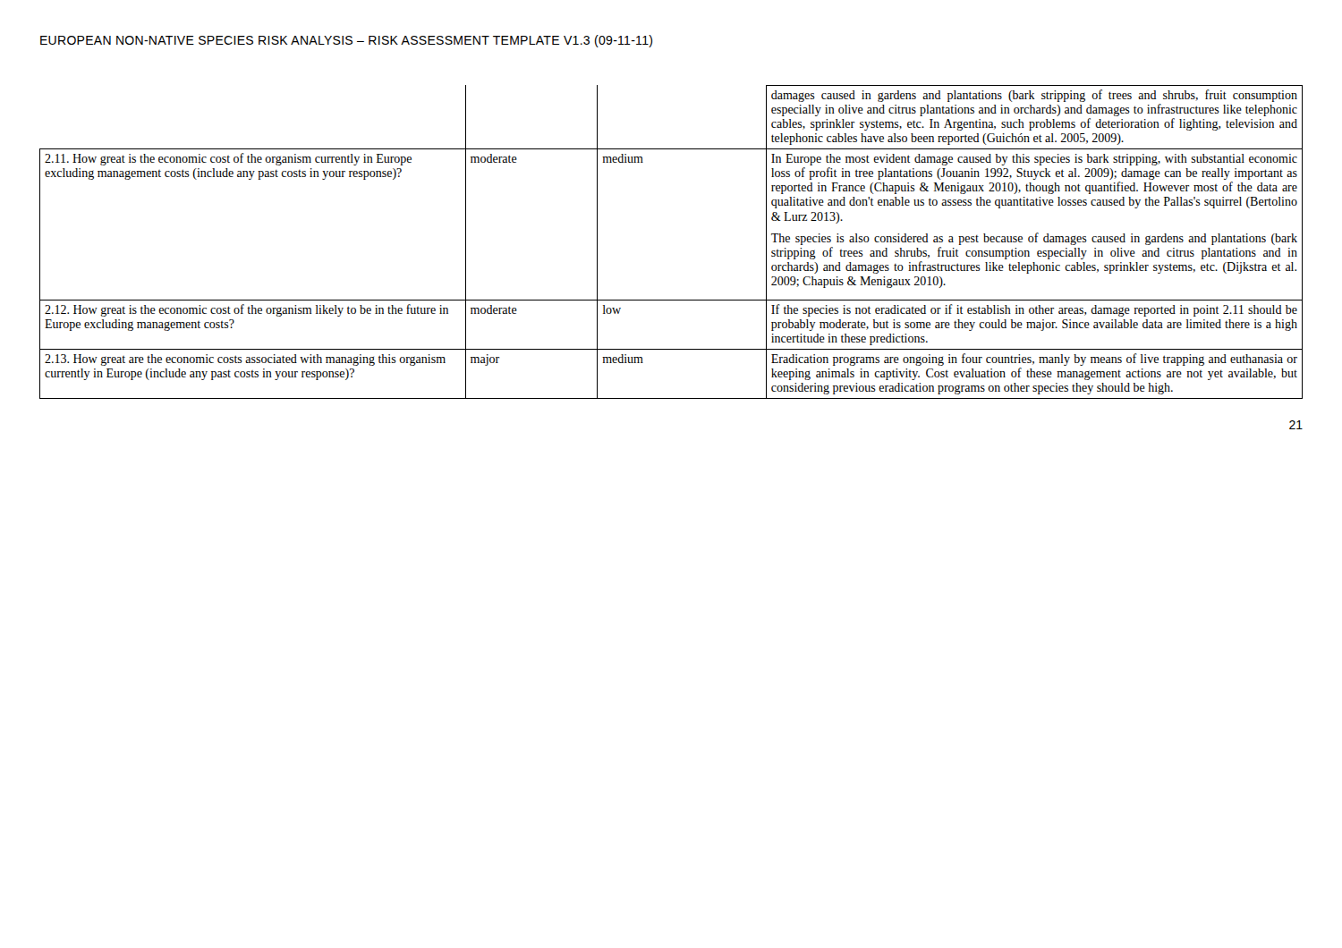EUROPEAN NON-NATIVE SPECIES RISK ANALYSIS – RISK ASSESSMENT TEMPLATE V1.3 (09-11-11)
| | | | damages caused in gardens and plantations (bark stripping of trees and shrubs, fruit consumption especially in olive and citrus plantations and in orchards) and damages to infrastructures like telephonic cables, sprinkler systems, etc. In Argentina, such problems of deterioration of lighting, television and telephonic cables have also been reported (Guichón et al. 2005, 2009). |
| 2.11. How great is the economic cost of the organism currently in Europe excluding management costs (include any past costs in your response)? | moderate | medium | In Europe the most evident damage caused by this species is bark stripping, with substantial economic loss of profit in tree plantations (Jouanin 1992, Stuyck et al. 2009); damage can be really important as reported in France (Chapuis & Menigaux 2010), though not quantified. However most of the data are qualitative and don't enable us to assess the quantitative losses caused by the Pallas's squirrel (Bertolino & Lurz 2013). The species is also considered as a pest because of damages caused in gardens and plantations (bark stripping of trees and shrubs, fruit consumption especially in olive and citrus plantations and in orchards) and damages to infrastructures like telephonic cables, sprinkler systems, etc. (Dijkstra et al. 2009; Chapuis & Menigaux 2010). |
| 2.12. How great is the economic cost of the organism likely to be in the future in Europe excluding management costs? | moderate | low | If the species is not eradicated or if it establish in other areas, damage reported in point 2.11 should be probably moderate, but is some are they could be major. Since available data are limited there is a high incertitude in these predictions. |
| 2.13. How great are the economic costs associated with managing this organism currently in Europe (include any past costs in your response)? | major | medium | Eradication programs are ongoing in four countries, manly by means of live trapping and euthanasia or keeping animals in captivity. Cost evaluation of these management actions are not yet available, but considering previous eradication programs on other species they should be high. |
21